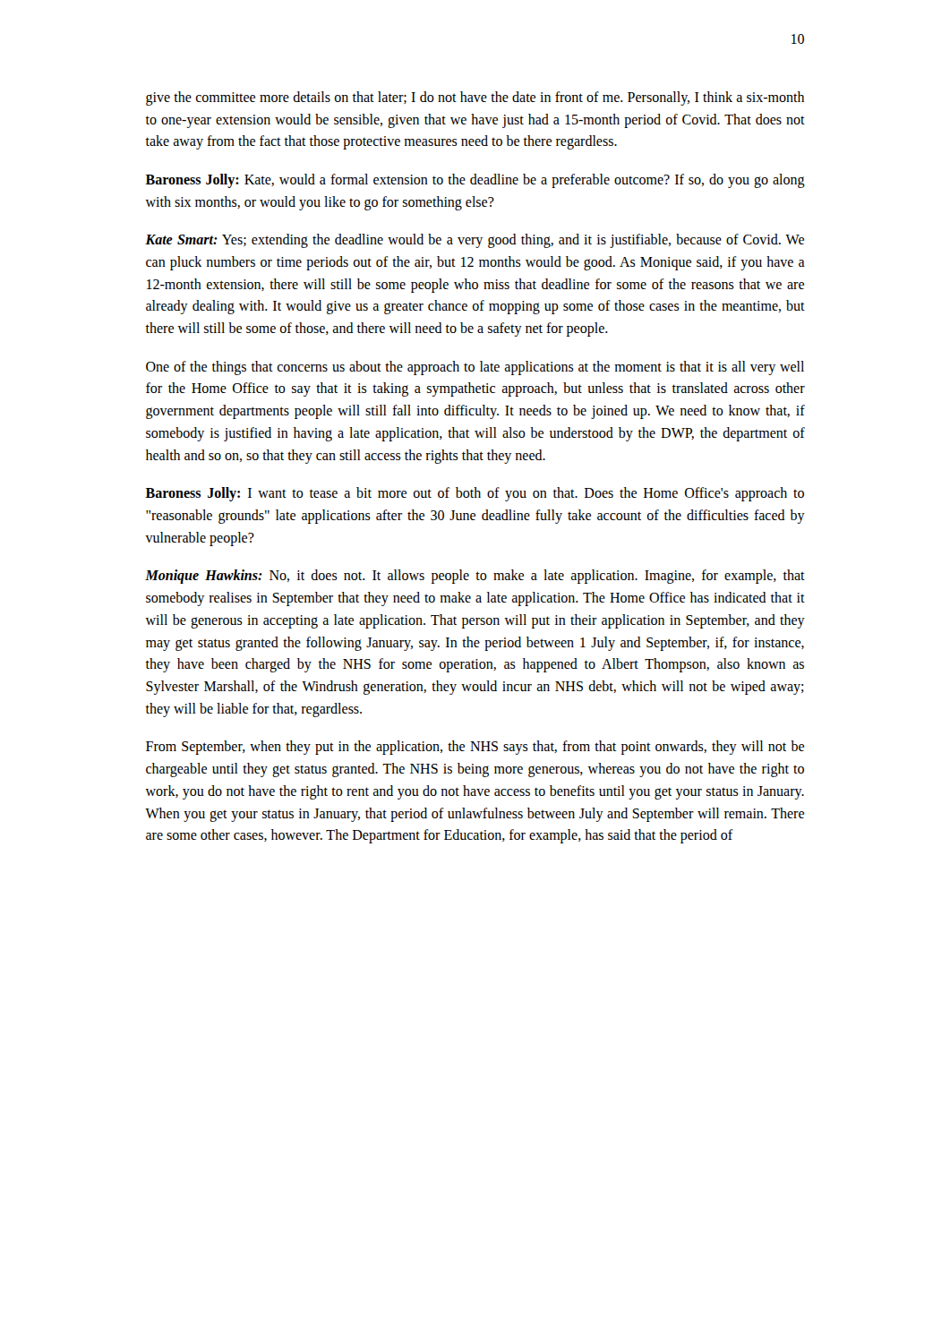10
give the committee more details on that later; I do not have the date in front of me. Personally, I think a six-month to one-year extension would be sensible, given that we have just had a 15-month period of Covid. That does not take away from the fact that those protective measures need to be there regardless.
Baroness Jolly: Kate, would a formal extension to the deadline be a preferable outcome? If so, do you go along with six months, or would you like to go for something else?
Kate Smart: Yes; extending the deadline would be a very good thing, and it is justifiable, because of Covid. We can pluck numbers or time periods out of the air, but 12 months would be good. As Monique said, if you have a 12-month extension, there will still be some people who miss that deadline for some of the reasons that we are already dealing with. It would give us a greater chance of mopping up some of those cases in the meantime, but there will still be some of those, and there will need to be a safety net for people.
One of the things that concerns us about the approach to late applications at the moment is that it is all very well for the Home Office to say that it is taking a sympathetic approach, but unless that is translated across other government departments people will still fall into difficulty. It needs to be joined up. We need to know that, if somebody is justified in having a late application, that will also be understood by the DWP, the department of health and so on, so that they can still access the rights that they need.
Baroness Jolly: I want to tease a bit more out of both of you on that. Does the Home Office's approach to "reasonable grounds" late applications after the 30 June deadline fully take account of the difficulties faced by vulnerable people?
Monique Hawkins: No, it does not. It allows people to make a late application. Imagine, for example, that somebody realises in September that they need to make a late application. The Home Office has indicated that it will be generous in accepting a late application. That person will put in their application in September, and they may get status granted the following January, say. In the period between 1 July and September, if, for instance, they have been charged by the NHS for some operation, as happened to Albert Thompson, also known as Sylvester Marshall, of the Windrush generation, they would incur an NHS debt, which will not be wiped away; they will be liable for that, regardless.
From September, when they put in the application, the NHS says that, from that point onwards, they will not be chargeable until they get status granted. The NHS is being more generous, whereas you do not have the right to work, you do not have the right to rent and you do not have access to benefits until you get your status in January. When you get your status in January, that period of unlawfulness between July and September will remain. There are some other cases, however. The Department for Education, for example, has said that the period of